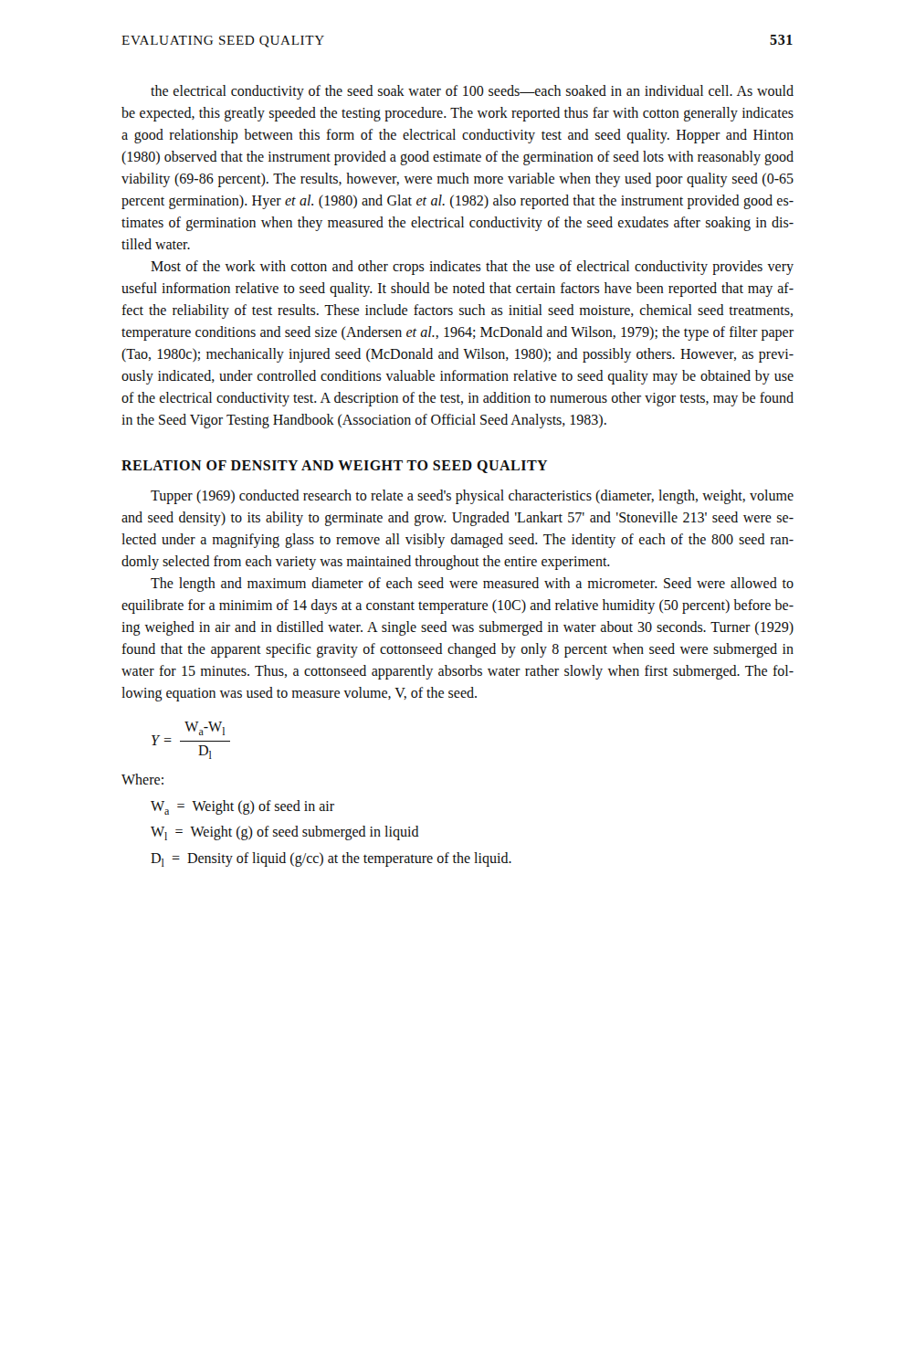Evaluating Seed Quality 531
the electrical conductivity of the seed soak water of 100 seeds—each soaked in an individual cell. As would be expected, this greatly speeded the testing procedure. The work reported thus far with cotton generally indicates a good relationship between this form of the electrical conductivity test and seed quality. Hopper and Hinton (1980) observed that the instrument provided a good estimate of the germination of seed lots with reasonably good viability (69-86 percent). The results, however, were much more variable when they used poor quality seed (0-65 percent germination). Hyer et al. (1980) and Glat et al. (1982) also reported that the instrument provided good estimates of germination when they measured the electrical conductivity of the seed exudates after soaking in distilled water.
Most of the work with cotton and other crops indicates that the use of electrical conductivity provides very useful information relative to seed quality. It should be noted that certain factors have been reported that may affect the reliability of test results. These include factors such as initial seed moisture, chemical seed treatments, temperature conditions and seed size (Andersen et al., 1964; McDonald and Wilson, 1979); the type of filter paper (Tao, 1980c); mechanically injured seed (McDonald and Wilson, 1980); and possibly others. However, as previously indicated, under controlled conditions valuable information relative to seed quality may be obtained by use of the electrical conductivity test. A description of the test, in addition to numerous other vigor tests, may be found in the Seed Vigor Testing Handbook (Association of Official Seed Analysts, 1983).
Relation of Density and Weight to Seed Quality
Tupper (1969) conducted research to relate a seed's physical characteristics (diameter, length, weight, volume and seed density) to its ability to germinate and grow. Ungraded 'Lankart 57' and 'Stoneville 213' seed were selected under a magnifying glass to remove all visibly damaged seed. The identity of each of the 800 seed randomly selected from each variety was maintained throughout the entire experiment.
The length and maximum diameter of each seed were measured with a micrometer. Seed were allowed to equilibrate for a minimim of 14 days at a constant temperature (10C) and relative humidity (50 percent) before being weighed in air and in distilled water. A single seed was submerged in water about 30 seconds. Turner (1929) found that the apparent specific gravity of cottonseed changed by only 8 percent when seed were submerged in water for 15 minutes. Thus, a cottonseed apparently absorbs water rather slowly when first submerged. The following equation was used to measure volume, V, of the seed.
Y = Wa-Wl Dl
Where:
Wa = Weight (g) of seed in air
Wl = Weight (g) of seed submerged in liquid
Dl = Density of liquid (g/cc) at the temperature of the liquid.